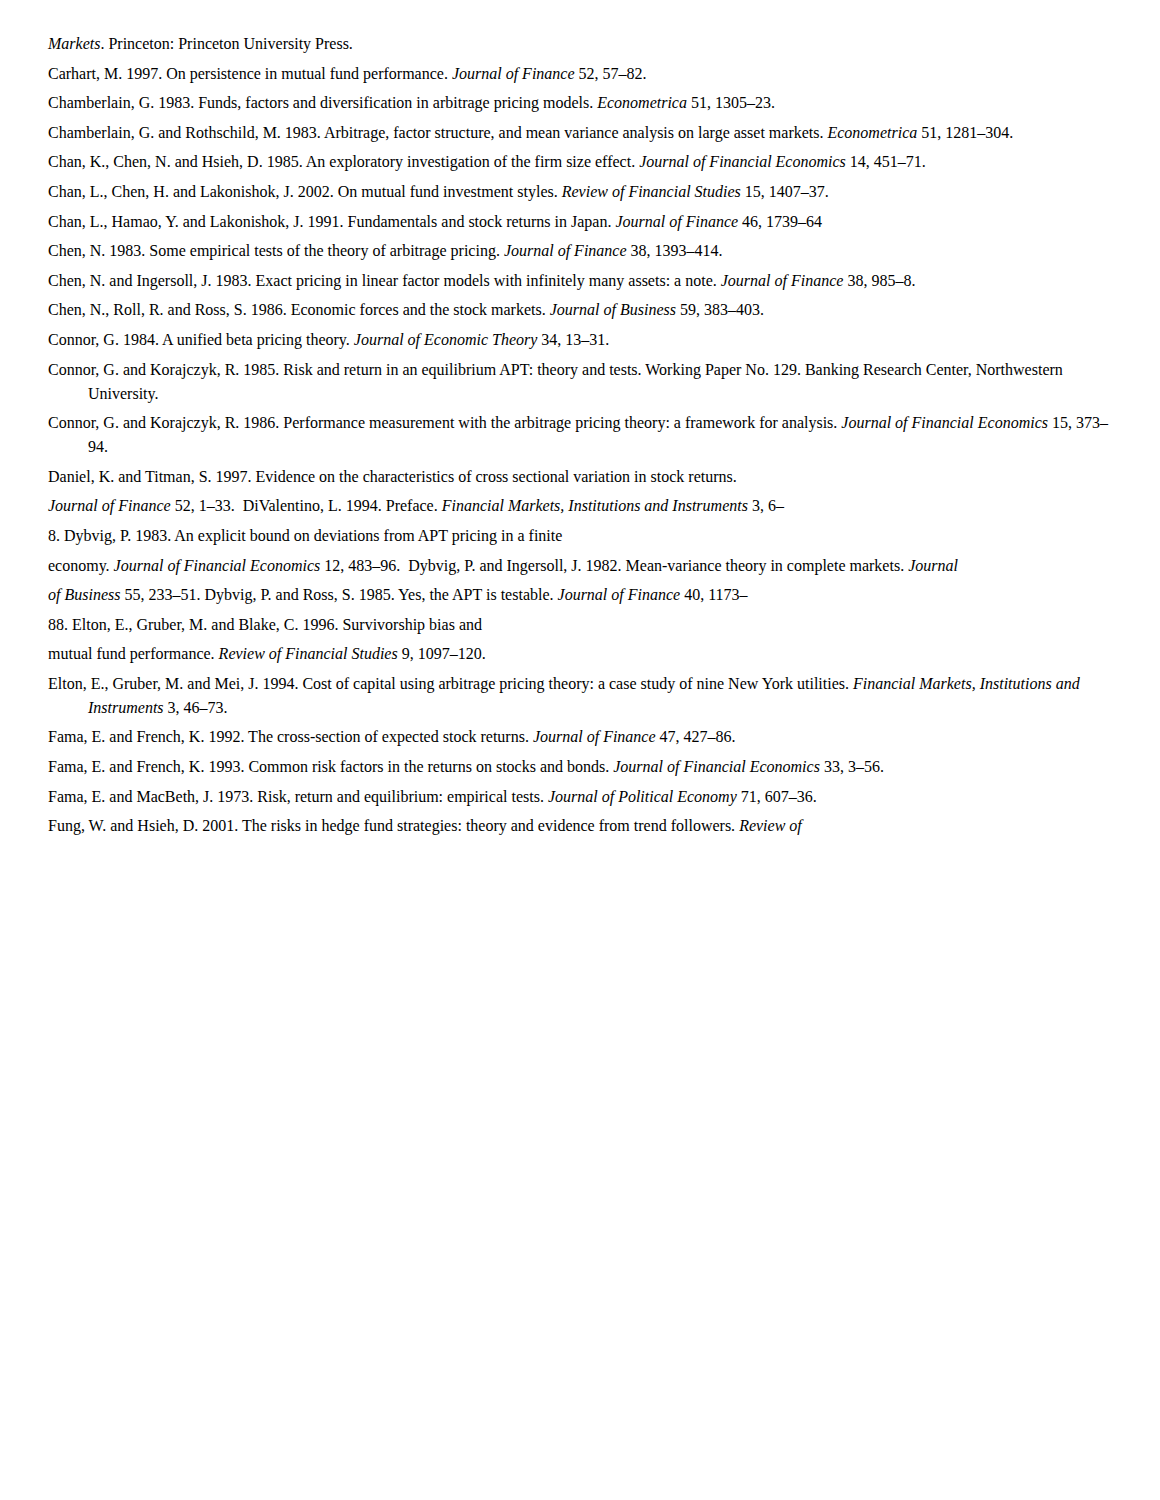Markets. Princeton: Princeton University Press.
Carhart, M. 1997. On persistence in mutual fund performance. Journal of Finance 52, 57–82.
Chamberlain, G. 1983. Funds, factors and diversification in arbitrage pricing models. Econometrica 51, 1305–23.
Chamberlain, G. and Rothschild, M. 1983. Arbitrage, factor structure, and mean variance analysis on large asset markets. Econometrica 51, 1281–304.
Chan, K., Chen, N. and Hsieh, D. 1985. An exploratory investigation of the firm size effect. Journal of Financial Economics 14, 451–71.
Chan, L., Chen, H. and Lakonishok, J. 2002. On mutual fund investment styles. Review of Financial Studies 15, 1407–37.
Chan, L., Hamao, Y. and Lakonishok, J. 1991. Fundamentals and stock returns in Japan. Journal of Finance 46, 1739–64
Chen, N. 1983. Some empirical tests of the theory of arbitrage pricing. Journal of Finance 38, 1393–414.
Chen, N. and Ingersoll, J. 1983. Exact pricing in linear factor models with infinitely many assets: a note. Journal of Finance 38, 985–8.
Chen, N., Roll, R. and Ross, S. 1986. Economic forces and the stock markets. Journal of Business 59, 383–403.
Connor, G. 1984. A unified beta pricing theory. Journal of Economic Theory 34, 13–31.
Connor, G. and Korajczyk, R. 1985. Risk and return in an equilibrium APT: theory and tests. Working Paper No. 129. Banking Research Center, Northwestern University.
Connor, G. and Korajczyk, R. 1986. Performance measurement with the arbitrage pricing theory: a framework for analysis. Journal of Financial Economics 15, 373–94.
Daniel, K. and Titman, S. 1997. Evidence on the characteristics of cross sectional variation in stock returns.
Journal of Finance 52, 1–33. DiValentino, L. 1994. Preface. Financial Markets, Institutions and Instruments 3, 6–
8. Dybvig, P. 1983. An explicit bound on deviations from APT pricing in a finite
economy. Journal of Financial Economics 12, 483–96. Dybvig, P. and Ingersoll, J. 1982. Mean-variance theory in complete markets. Journal
of Business 55, 233–51. Dybvig, P. and Ross, S. 1985. Yes, the APT is testable. Journal of Finance 40, 1173–
88. Elton, E., Gruber, M. and Blake, C. 1996. Survivorship bias and
mutual fund performance. Review of Financial Studies 9, 1097–120.
Elton, E., Gruber, M. and Mei, J. 1994. Cost of capital using arbitrage pricing theory: a case study of nine New York utilities. Financial Markets, Institutions and Instruments 3, 46–73.
Fama, E. and French, K. 1992. The cross-section of expected stock returns. Journal of Finance 47, 427–86.
Fama, E. and French, K. 1993. Common risk factors in the returns on stocks and bonds. Journal of Financial Economics 33, 3–56.
Fama, E. and MacBeth, J. 1973. Risk, return and equilibrium: empirical tests. Journal of Political Economy 71, 607–36.
Fung, W. and Hsieh, D. 2001. The risks in hedge fund strategies: theory and evidence from trend followers. Review of